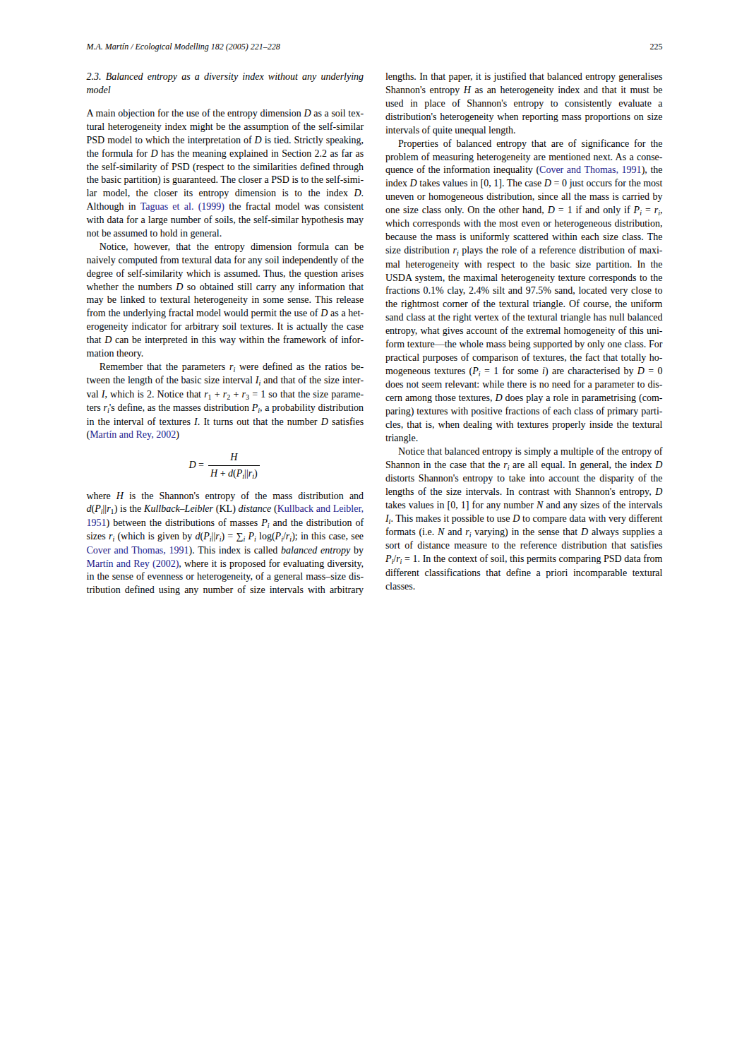M.A. Martín / Ecological Modelling 182 (2005) 221–228 225
2.3. Balanced entropy as a diversity index without any underlying model
A main objection for the use of the entropy dimension D as a soil textural heterogeneity index might be the assumption of the self-similar PSD model to which the interpretation of D is tied. Strictly speaking, the formula for D has the meaning explained in Section 2.2 as far as the self-similarity of PSD (respect to the similarities defined through the basic partition) is guaranteed. The closer a PSD is to the self-similar model, the closer its entropy dimension is to the index D. Although in Taguas et al. (1999) the fractal model was consistent with data for a large number of soils, the self-similar hypothesis may not be assumed to hold in general.
Notice, however, that the entropy dimension formula can be naively computed from textural data for any soil independently of the degree of self-similarity which is assumed. Thus, the question arises whether the numbers D so obtained still carry any information that may be linked to textural heterogeneity in some sense. This release from the underlying fractal model would permit the use of D as a heterogeneity indicator for arbitrary soil textures. It is actually the case that D can be interpreted in this way within the framework of information theory.
Remember that the parameters ri were defined as the ratios between the length of the basic size interval Ii and that of the size interval I, which is 2. Notice that r1 + r2 + r3 = 1 so that the size parameters ri's define, as the masses distribution Pi, a probability distribution in the interval of textures I. It turns out that the number D satisfies (Martín and Rey, 2002)
D = HH + d(Pi||ri)
where H is the Shannon's entropy of the mass distribution and d(Pi||r1) is the Kullback–Leibler (KL) distance (Kullback and Leibler, 1951) between the distributions of masses Pi and the distribution of sizes ri (which is given by d(Pi||ri) = ∑i Pi log(Pi/ri); in this case, see Cover and Thomas, 1991). This index is called balanced entropy by Martín and Rey (2002), where it is proposed for evaluating diversity, in the sense of evenness or heterogeneity, of a general mass–size distribution defined using any number of size intervals with arbitrary lengths. In that paper, it is justified that balanced entropy generalises Shannon's entropy H as an heterogeneity index and that it must be used in place of Shannon's entropy to consistently evaluate a distribution's heterogeneity when reporting mass proportions on size intervals of quite unequal length.
Properties of balanced entropy that are of significance for the problem of measuring heterogeneity are mentioned next. As a consequence of the information inequality (Cover and Thomas, 1991), the index D takes values in [0, 1]. The case D = 0 just occurs for the most uneven or homogeneous distribution, since all the mass is carried by one size class only. On the other hand, D = 1 if and only if Pi = ri, which corresponds with the most even or heterogeneous distribution, because the mass is uniformly scattered within each size class. The size distribution ri plays the role of a reference distribution of maximal heterogeneity with respect to the basic size partition. In the USDA system, the maximal heterogeneity texture corresponds to the fractions 0.1% clay, 2.4% silt and 97.5% sand, located very close to the rightmost corner of the textural triangle. Of course, the uniform sand class at the right vertex of the textural triangle has null balanced entropy, what gives account of the extremal homogeneity of this uniform texture—the whole mass being supported by only one class. For practical purposes of comparison of textures, the fact that totally homogeneous textures (Pi = 1 for some i) are characterised by D = 0 does not seem relevant: while there is no need for a parameter to discern among those textures, D does play a role in parametrising (comparing) textures with positive fractions of each class of primary particles, that is, when dealing with textures properly inside the textural triangle.
Notice that balanced entropy is simply a multiple of the entropy of Shannon in the case that the ri are all equal. In general, the index D distorts Shannon's entropy to take into account the disparity of the lengths of the size intervals. In contrast with Shannon's entropy, D takes values in [0, 1] for any number N and any sizes of the intervals Ii. This makes it possible to use D to compare data with very different formats (i.e. N and ri varying) in the sense that D always supplies a sort of distance measure to the reference distribution that satisfies Pi/ri = 1. In the context of soil, this permits comparing PSD data from different classifications that define a priori incomparable textural classes.